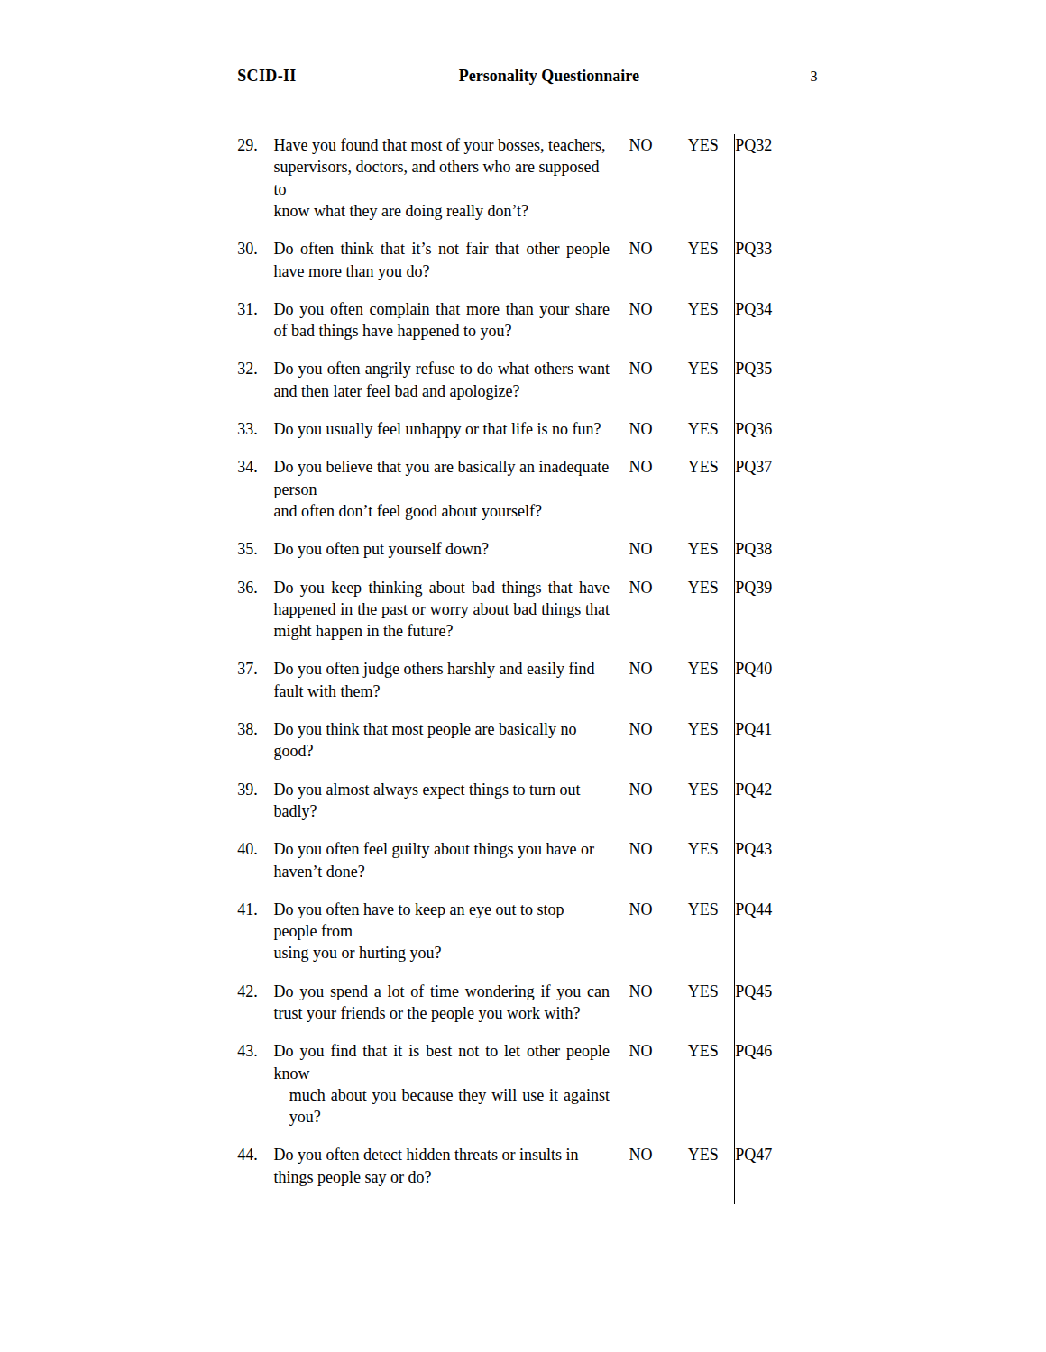SCID-II
Personality Questionnaire
3
| 29. | Have you found that most of your bosses, teachers, supervisors, doctors, and others who are supposed to know what they are doing really don’t? | NO | YES | PQ32 |
| 30. | Do often think that it’s not fair that other people have more than you do? | NO | YES | PQ33 |
| 31. | Do you often complain that more than your share of bad things have happened to you? | NO | YES | PQ34 |
| 32. | Do you often angrily refuse to do what others want and then later feel bad and apologize? | NO | YES | PQ35 |
| 33. | Do you usually feel unhappy or that life is no fun? | NO | YES | PQ36 |
| 34. | Do you believe that you are basically an inadequate person and often don’t feel good about yourself? | NO | YES | PQ37 |
| 35. | Do you often put yourself down? | NO | YES | PQ38 |
| 36. | Do you keep thinking about bad things that have happened in the past or worry about bad things that might happen in the future? | NO | YES | PQ39 |
| 37. | Do you often judge others harshly and easily find fault with them? | NO | YES | PQ40 |
| 38. | Do you think that most people are basically no good? | NO | YES | PQ41 |
| 39. | Do you almost always expect things to turn out badly? | NO | YES | PQ42 |
| 40. | Do you often feel guilty about things you have or haven’t done? | NO | YES | PQ43 |
| 41. | Do you often have to keep an eye out to stop people from using you or hurting you? | NO | YES | PQ44 |
| 42. | Do you spend a lot of time wondering if you can trust your friends or the people you work with? | NO | YES | PQ45 |
| 43. | Do you find that it is best not to let other people know much about you because they will use it against you? | NO | YES | PQ46 |
| 44. | Do you often detect hidden threats or insults in things people say or do? | NO | YES | PQ47 |